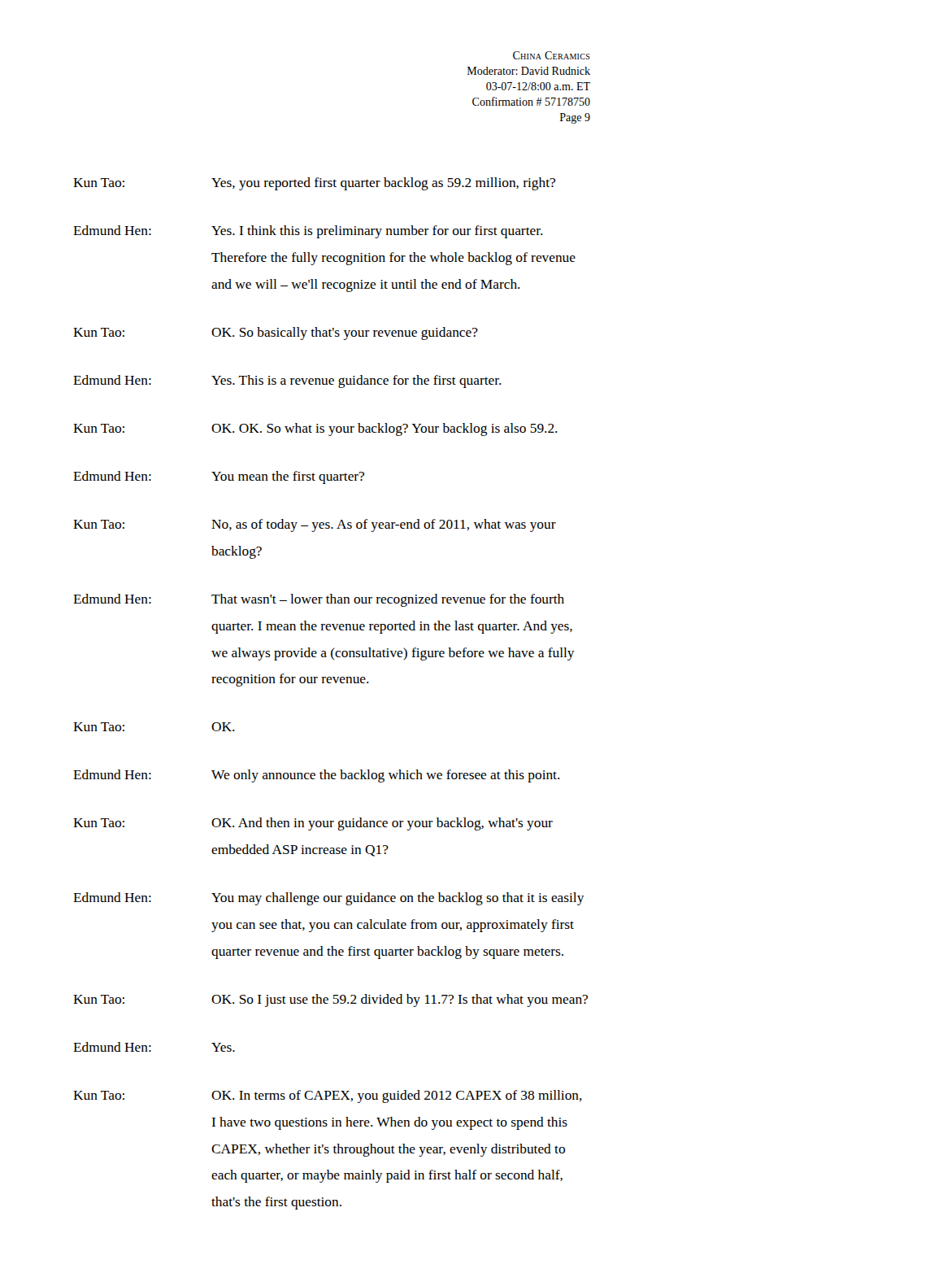China Ceramics
Moderator: David Rudnick
03-07-12/8:00 a.m. ET
Confirmation # 57178750
Page 9
Kun Tao:
Yes, you reported first quarter backlog as 59.2 million, right?
Edmund Hen:
Yes. I think this is preliminary number for our first quarter. Therefore the fully recognition for the whole backlog of revenue and we will – we'll recognize it until the end of March.
Kun Tao:
OK. So basically that's your revenue guidance?
Edmund Hen:
Yes. This is a revenue guidance for the first quarter.
Kun Tao:
OK. OK. So what is your backlog? Your backlog is also 59.2.
Edmund Hen:
You mean the first quarter?
Kun Tao:
No, as of today – yes. As of year-end of 2011, what was your backlog?
Edmund Hen:
That wasn't – lower than our recognized revenue for the fourth quarter. I mean the revenue reported in the last quarter. And yes, we always provide a (consultative) figure before we have a fully recognition for our revenue.
Kun Tao:
OK.
Edmund Hen:
We only announce the backlog which we foresee at this point.
Kun Tao:
OK. And then in your guidance or your backlog, what's your embedded ASP increase in Q1?
Edmund Hen:
You may challenge our guidance on the backlog so that it is easily you can see that, you can calculate from our, approximately first quarter revenue and the first quarter backlog by square meters.
Kun Tao:
OK. So I just use the 59.2 divided by 11.7? Is that what you mean?
Edmund Hen:
Yes.
Kun Tao:
OK. In terms of CAPEX, you guided 2012 CAPEX of 38 million, I have two questions in here. When do you expect to spend this CAPEX, whether it's throughout the year, evenly distributed to each quarter, or maybe mainly paid in first half or second half, that's the first question.